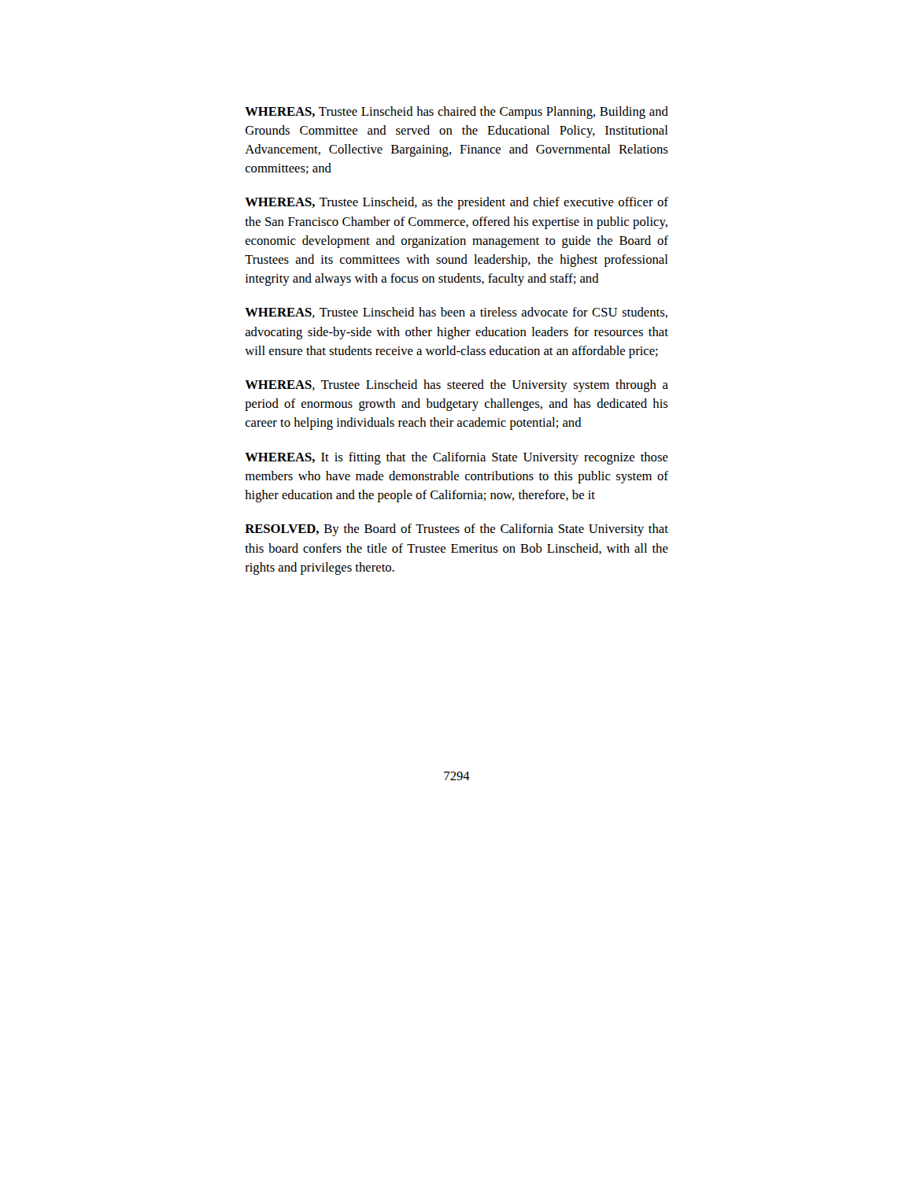WHEREAS, Trustee Linscheid has chaired the Campus Planning, Building and Grounds Committee and served on the Educational Policy, Institutional Advancement, Collective Bargaining, Finance and Governmental Relations committees; and
WHEREAS, Trustee Linscheid, as the president and chief executive officer of the San Francisco Chamber of Commerce, offered his expertise in public policy, economic development and organization management to guide the Board of Trustees and its committees with sound leadership, the highest professional integrity and always with a focus on students, faculty and staff; and
WHEREAS, Trustee Linscheid has been a tireless advocate for CSU students, advocating side-by-side with other higher education leaders for resources that will ensure that students receive a world-class education at an affordable price;
WHEREAS, Trustee Linscheid has steered the University system through a period of enormous growth and budgetary challenges, and has dedicated his career to helping individuals reach their academic potential; and
WHEREAS, It is fitting that the California State University recognize those members who have made demonstrable contributions to this public system of higher education and the people of California; now, therefore, be it
RESOLVED, By the Board of Trustees of the California State University that this board confers the title of Trustee Emeritus on Bob Linscheid, with all the rights and privileges thereto.
7294